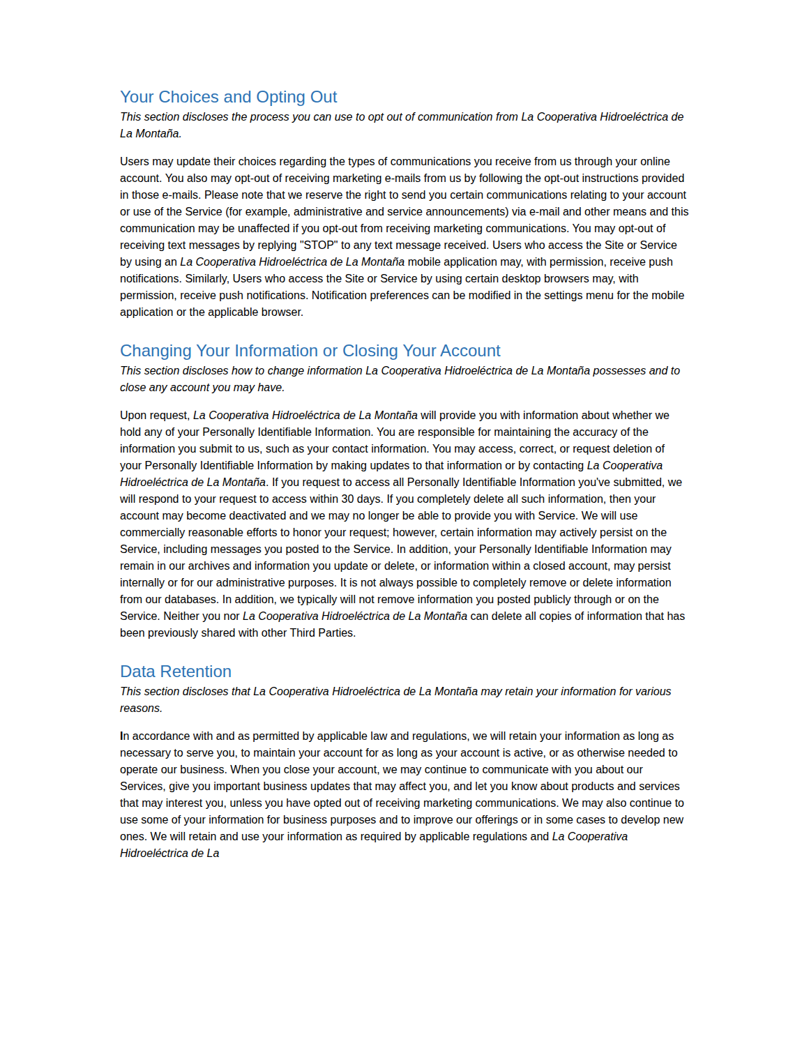Your Choices and Opting Out
This section discloses the process you can use to opt out of communication from La Cooperativa Hidroeléctrica de La Montaña.
Users may update their choices regarding the types of communications you receive from us through your online account. You also may opt-out of receiving marketing e-mails from us by following the opt-out instructions provided in those e-mails. Please note that we reserve the right to send you certain communications relating to your account or use of the Service (for example, administrative and service announcements) via e-mail and other means and this communication may be unaffected if you opt-out from receiving marketing communications. You may opt-out of receiving text messages by replying "STOP" to any text message received. Users who access the Site or Service by using an La Cooperativa Hidroeléctrica de La Montaña mobile application may, with permission, receive push notifications. Similarly, Users who access the Site or Service by using certain desktop browsers may, with permission, receive push notifications. Notification preferences can be modified in the settings menu for the mobile application or the applicable browser.
Changing Your Information or Closing Your Account
This section discloses how to change information La Cooperativa Hidroeléctrica de La Montaña possesses and to close any account you may have.
Upon request, La Cooperativa Hidroeléctrica de La Montaña will provide you with information about whether we hold any of your Personally Identifiable Information. You are responsible for maintaining the accuracy of the information you submit to us, such as your contact information. You may access, correct, or request deletion of your Personally Identifiable Information by making updates to that information or by contacting La Cooperativa Hidroeléctrica de La Montaña. If you request to access all Personally Identifiable Information you've submitted, we will respond to your request to access within 30 days. If you completely delete all such information, then your account may become deactivated and we may no longer be able to provide you with Service. We will use commercially reasonable efforts to honor your request; however, certain information may actively persist on the Service, including messages you posted to the Service. In addition, your Personally Identifiable Information may remain in our archives and information you update or delete, or information within a closed account, may persist internally or for our administrative purposes. It is not always possible to completely remove or delete information from our databases. In addition, we typically will not remove information you posted publicly through or on the Service. Neither you nor La Cooperativa Hidroeléctrica de La Montaña can delete all copies of information that has been previously shared with other Third Parties.
Data Retention
This section discloses that La Cooperativa Hidroeléctrica de La Montaña may retain your information for various reasons.
In accordance with and as permitted by applicable law and regulations, we will retain your information as long as necessary to serve you, to maintain your account for as long as your account is active, or as otherwise needed to operate our business. When you close your account, we may continue to communicate with you about our Services, give you important business updates that may affect you, and let you know about products and services that may interest you, unless you have opted out of receiving marketing communications. We may also continue to use some of your information for business purposes and to improve our offerings or in some cases to develop new ones. We will retain and use your information as required by applicable regulations and La Cooperativa Hidroeléctrica de La